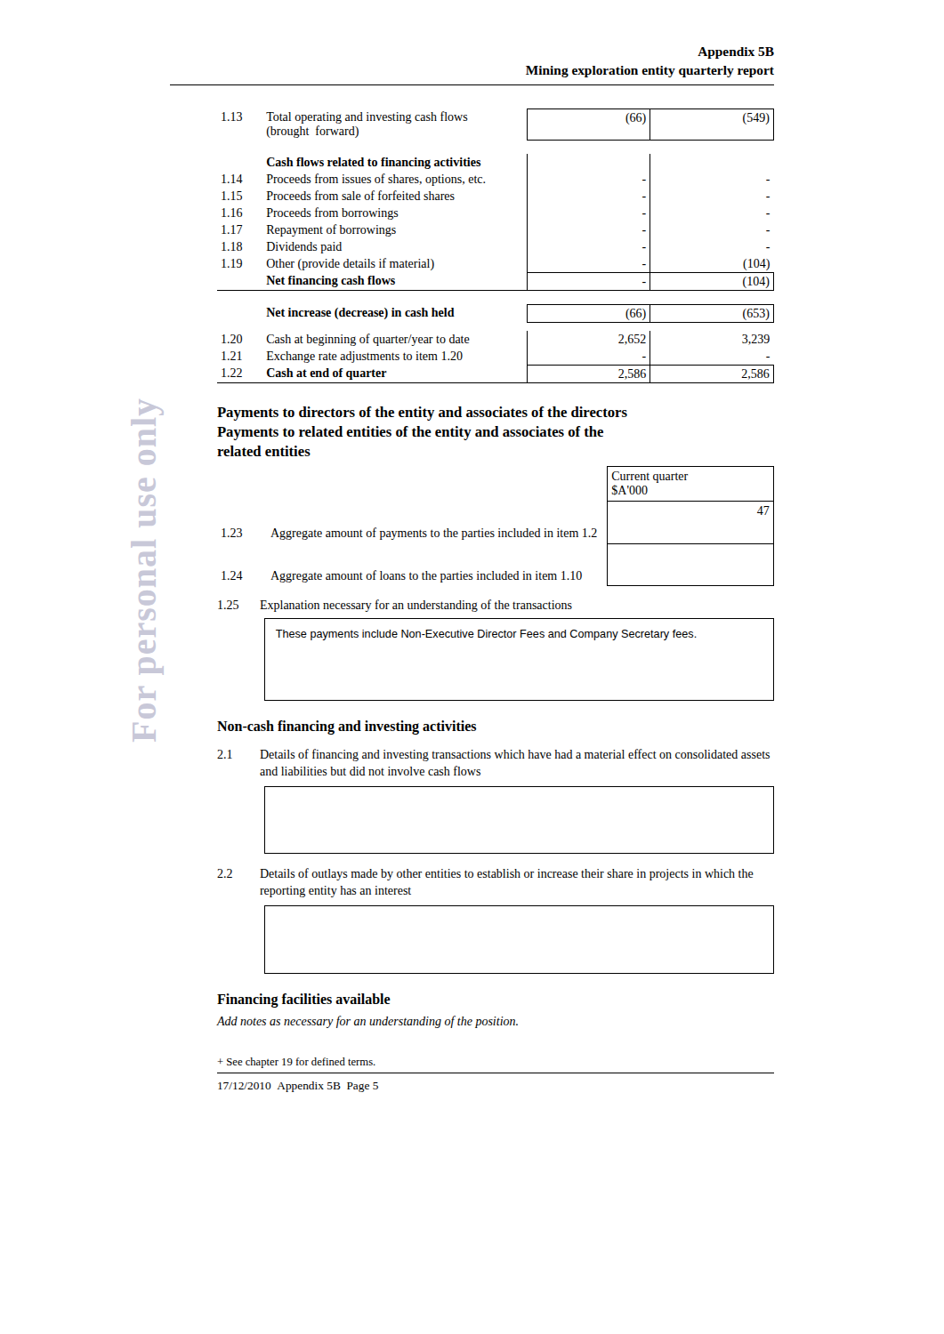For personal use only
Appendix 5B
Mining exploration entity quarterly report
| 1.13 | Total operating and investing cash flows (brought forward) | (66) | (549) |
| | Cash flows related to financing activities | | |
| 1.14 | Proceeds from issues of shares, options, etc. | - | - |
| 1.15 | Proceeds from sale of forfeited shares | - | - |
| 1.16 | Proceeds from borrowings | - | - |
| 1.17 | Repayment of borrowings | - | - |
| 1.18 | Dividends paid | - | - |
| 1.19 | Other (provide details if material) | - | (104) |
| | Net financing cash flows | - | (104) |
| | Net increase (decrease) in cash held | (66) | (653) |
| 1.20 | Cash at beginning of quarter/year to date | 2,652 | 3,239 |
| 1.21 | Exchange rate adjustments to item 1.20 | - | - |
| 1.22 | Cash at end of quarter | 2,586 | 2,586 |
Payments to directors of the entity and associates of the directors
Payments to related entities of the entity and associates of the
related entities
| | | Current quarter $A'000 |
| 1.23 | Aggregate amount of payments to the parties included in item 1.2 | 47 |
| 1.24 | Aggregate amount of loans to the parties included in item 1.10 | |
1.25 Explanation necessary for an understanding of the transactions
These payments include Non-Executive Director Fees and Company Secretary fees.
Non-cash financing and investing activities
2.1
Details of financing and investing transactions which have had a material effect on consolidated assets and liabilities but did not involve cash flows
2.2
Details of outlays made by other entities to establish or increase their share in projects in which the reporting entity has an interest
Financing facilities available
Add notes as necessary for an understanding of the position.
+ See chapter 19 for defined terms.
17/12/2010 Appendix 5B Page 5